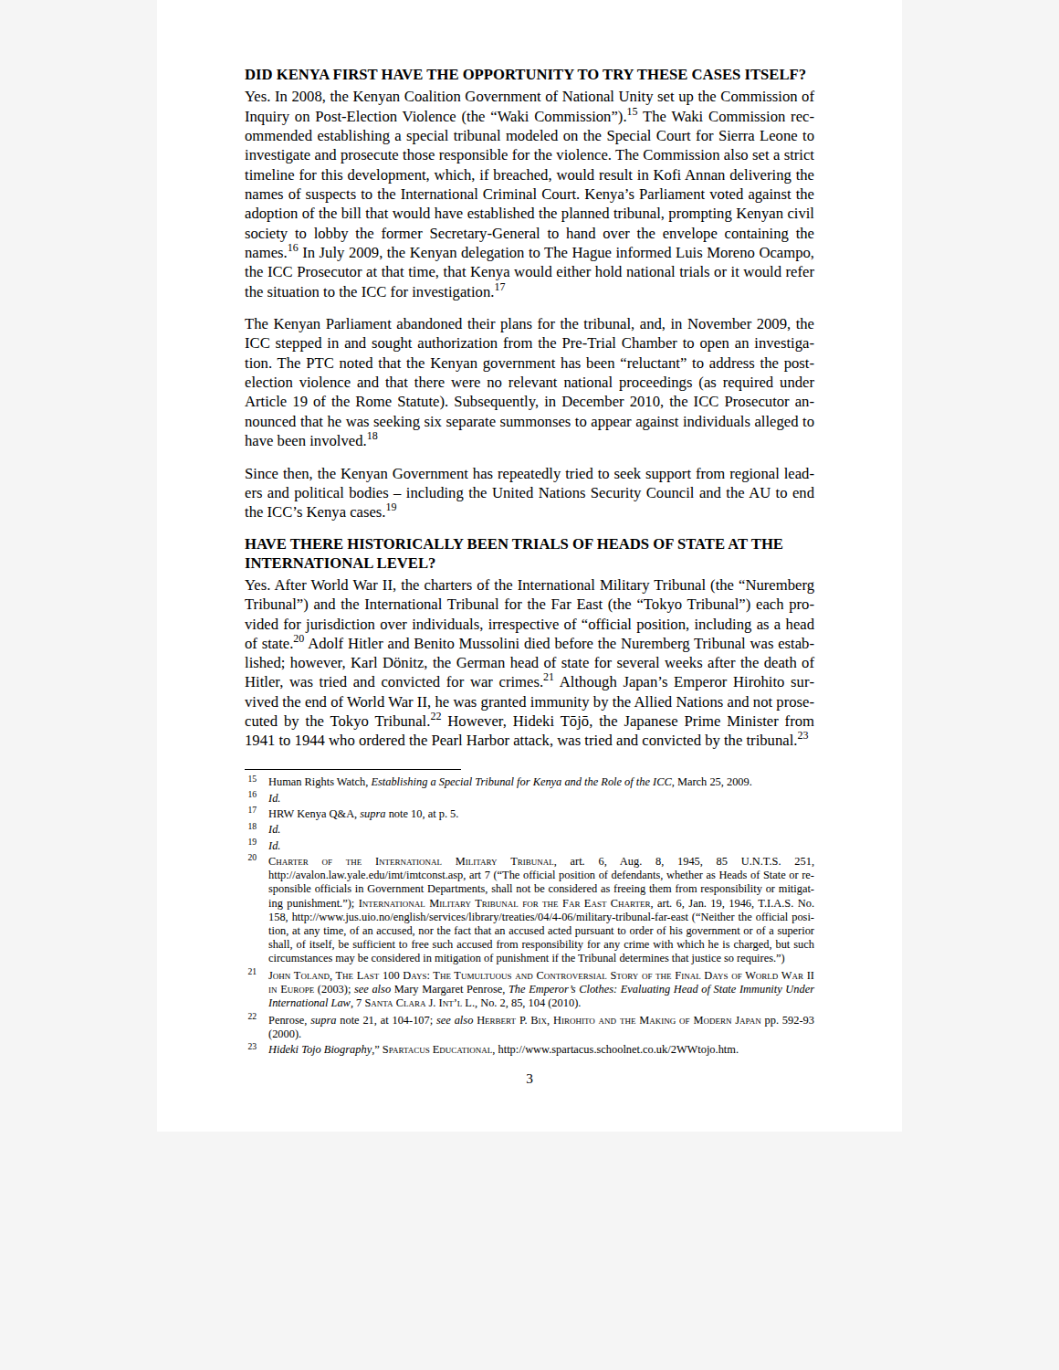Did Kenya first have the opportunity to try these cases itself?
Yes. In 2008, the Kenyan Coalition Government of National Unity set up the Commission of Inquiry on Post-Election Violence (the “Waki Commission”).15 The Waki Commission recommended establishing a special tribunal modeled on the Special Court for Sierra Leone to investigate and prosecute those responsible for the violence. The Commission also set a strict timeline for this development, which, if breached, would result in Kofi Annan delivering the names of suspects to the International Criminal Court. Kenya’s Parliament voted against the adoption of the bill that would have established the planned tribunal, prompting Kenyan civil society to lobby the former Secretary-General to hand over the envelope containing the names.16 In July 2009, the Kenyan delegation to The Hague informed Luis Moreno Ocampo, the ICC Prosecutor at that time, that Kenya would either hold national trials or it would refer the situation to the ICC for investigation.17
The Kenyan Parliament abandoned their plans for the tribunal, and, in November 2009, the ICC stepped in and sought authorization from the Pre-Trial Chamber to open an investigation. The PTC noted that the Kenyan government has been “reluctant” to address the post-election violence and that there were no relevant national proceedings (as required under Article 19 of the Rome Statute). Subsequently, in December 2010, the ICC Prosecutor announced that he was seeking six separate summonses to appear against individuals alleged to have been involved.18
Since then, the Kenyan Government has repeatedly tried to seek support from regional leaders and political bodies – including the United Nations Security Council and the AU to end the ICC’s Kenya cases.19
Have there historically been trials of heads of state at the international level?
Yes. After World War II, the charters of the International Military Tribunal (the “Nuremberg Tribunal”) and the International Tribunal for the Far East (the “Tokyo Tribunal”) each provided for jurisdiction over individuals, irrespective of “official position, including as a head of state.20 Adolf Hitler and Benito Mussolini died before the Nuremberg Tribunal was established; however, Karl Dönitz, the German head of state for several weeks after the death of Hitler, was tried and convicted for war crimes.21 Although Japan’s Emperor Hirohito survived the end of World War II, he was granted immunity by the Allied Nations and not prosecuted by the Tokyo Tribunal.22 However, Hideki Tōjō, the Japanese Prime Minister from 1941 to 1944 who ordered the Pearl Harbor attack, was tried and convicted by the tribunal.23
Human Rights Watch, Establishing a Special Tribunal for Kenya and the Role of the ICC, March 25, 2009.
Id.
HRW Kenya Q&A, supra note 10, at p. 5.
Id.
Id.
Charter of the International Military Tribunal, art. 6, Aug. 8, 1945, 85 U.N.T.S. 251, http://avalon.law.yale.edu/imt/imtconst.asp, art 7 (“The official position of defendants, whether as Heads of State or responsible officials in Government Departments, shall not be considered as freeing them from responsibility or mitigating punishment.”); International Military Tribunal for the Far East Charter, art. 6, Jan. 19, 1946, T.I.A.S. No. 158, http://www.jus.uio.no/english/services/library/treaties/04/4-06/military-tribunal-far-east (“Neither the official position, at any time, of an accused, nor the fact that an accused acted pursuant to order of his government or of a superior shall, of itself, be sufficient to free such accused from responsibility for any crime with which he is charged, but such circumstances may be considered in mitigation of punishment if the Tribunal determines that justice so requires.”)
John Toland, The Last 100 Days: The Tumultuous and Controversial Story of the Final Days of World War II in Europe (2003); see also Mary Margaret Penrose, The Emperor’s Clothes: Evaluating Head of State Immunity Under International Law, 7 Santa Clara J. Int’l L., No. 2, 85, 104 (2010).
Penrose, supra note 21, at 104-107; see also Herbert P. Bix, Hirohito and the Making of Modern Japan pp. 592-93 (2000).
Hideki Tojo Biography,” Spartacus Educational, http://www.spartacus.schoolnet.co.uk/2WWtojo.htm.
3